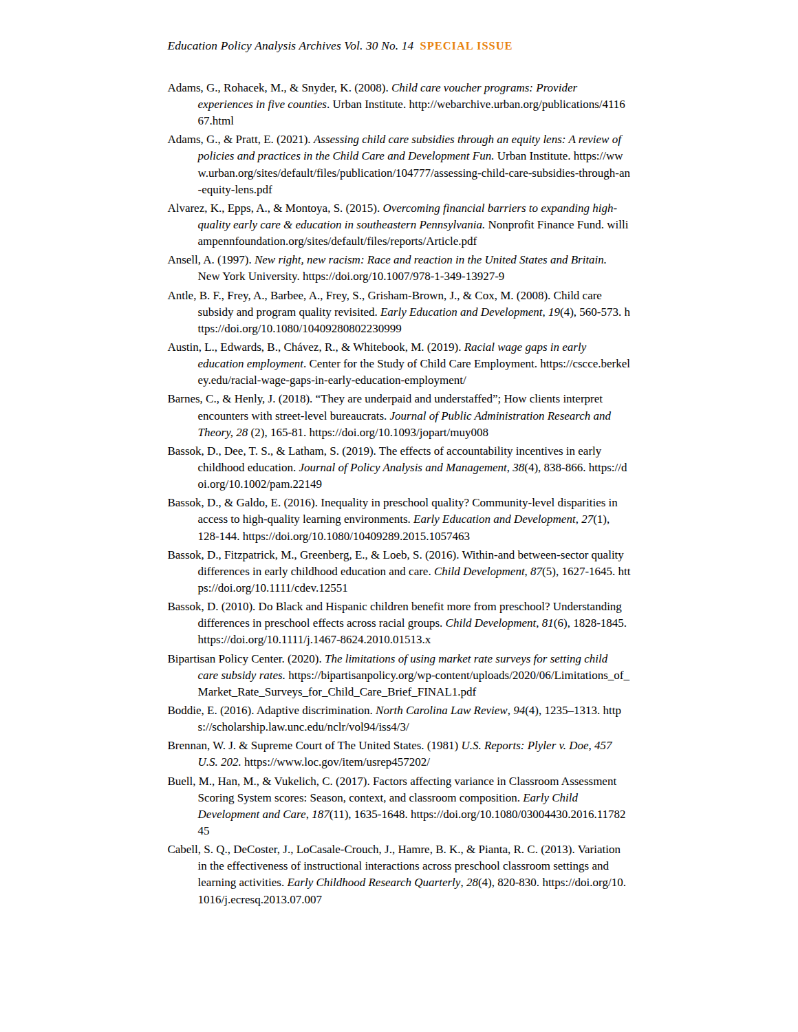Education Policy Analysis Archives Vol. 30 No. 14 SPECIAL ISSUE
References
Adams, G., Rohacek, M., & Snyder, K. (2008). Child care voucher programs: Provider experiences in five counties. Urban Institute. http://webarchive.urban.org/publications/411667.html
Adams, G., & Pratt, E. (2021). Assessing child care subsidies through an equity lens: A review of policies and practices in the Child Care and Development Fun. Urban Institute. https://www.urban.org/sites/default/files/publication/104777/assessing-child-care-subsidies-through-an-equity-lens.pdf
Alvarez, K., Epps, A., & Montoya, S. (2015). Overcoming financial barriers to expanding high-quality early care & education in southeastern Pennsylvania. Nonprofit Finance Fund. williampennfoundation.org/sites/default/files/reports/Article.pdf
Ansell, A. (1997). New right, new racism: Race and reaction in the United States and Britain. New York University. https://doi.org/10.1007/978-1-349-13927-9
Antle, B. F., Frey, A., Barbee, A., Frey, S., Grisham-Brown, J., & Cox, M. (2008). Child care subsidy and program quality revisited. Early Education and Development, 19(4), 560-573. https://doi.org/10.1080/10409280802230999
Austin, L., Edwards, B., Chávez, R., & Whitebook, M. (2019). Racial wage gaps in early education employment. Center for the Study of Child Care Employment. https://cscce.berkeley.edu/racial-wage-gaps-in-early-education-employment/
Barnes, C., & Henly, J. (2018). “They are underpaid and understaffed”; How clients interpret encounters with street-level bureaucrats. Journal of Public Administration Research and Theory, 28 (2), 165-81. https://doi.org/10.1093/jopart/muy008
Bassok, D., Dee, T. S., & Latham, S. (2019). The effects of accountability incentives in early childhood education. Journal of Policy Analysis and Management, 38(4), 838-866. https://doi.org/10.1002/pam.22149
Bassok, D., & Galdo, E. (2016). Inequality in preschool quality? Community-level disparities in access to high-quality learning environments. Early Education and Development, 27(1), 128-144. https://doi.org/10.1080/10409289.2015.1057463
Bassok, D., Fitzpatrick, M., Greenberg, E., & Loeb, S. (2016). Within‐and between‐sector quality differences in early childhood education and care. Child Development, 87(5), 1627-1645. https://doi.org/10.1111/cdev.12551
Bassok, D. (2010). Do Black and Hispanic children benefit more from preschool? Understanding differences in preschool effects across racial groups. Child Development, 81(6), 1828-1845. https://doi.org/10.1111/j.1467-8624.2010.01513.x
Bipartisan Policy Center. (2020). The limitations of using market rate surveys for setting child care subsidy rates. https://bipartisanpolicy.org/wp-content/uploads/2020/06/Limitations_of_Market_Rate_Surveys_for_Child_Care_Brief_FINAL1.pdf
Boddie, E. (2016). Adaptive discrimination. North Carolina Law Review, 94(4), 1235–1313. https://scholarship.law.unc.edu/nclr/vol94/iss4/3/
Brennan, W. J. & Supreme Court of The United States. (1981) U.S. Reports: Plyler v. Doe, 457 U.S. 202. https://www.loc.gov/item/usrep457202/
Buell, M., Han, M., & Vukelich, C. (2017). Factors affecting variance in Classroom Assessment Scoring System scores: Season, context, and classroom composition. Early Child Development and Care, 187(11), 1635-1648. https://doi.org/10.1080/03004430.2016.1178245
Cabell, S. Q., DeCoster, J., LoCasale-Crouch, J., Hamre, B. K., & Pianta, R. C. (2013). Variation in the effectiveness of instructional interactions across preschool classroom settings and learning activities. Early Childhood Research Quarterly, 28(4), 820-830. https://doi.org/10.1016/j.ecresq.2013.07.007